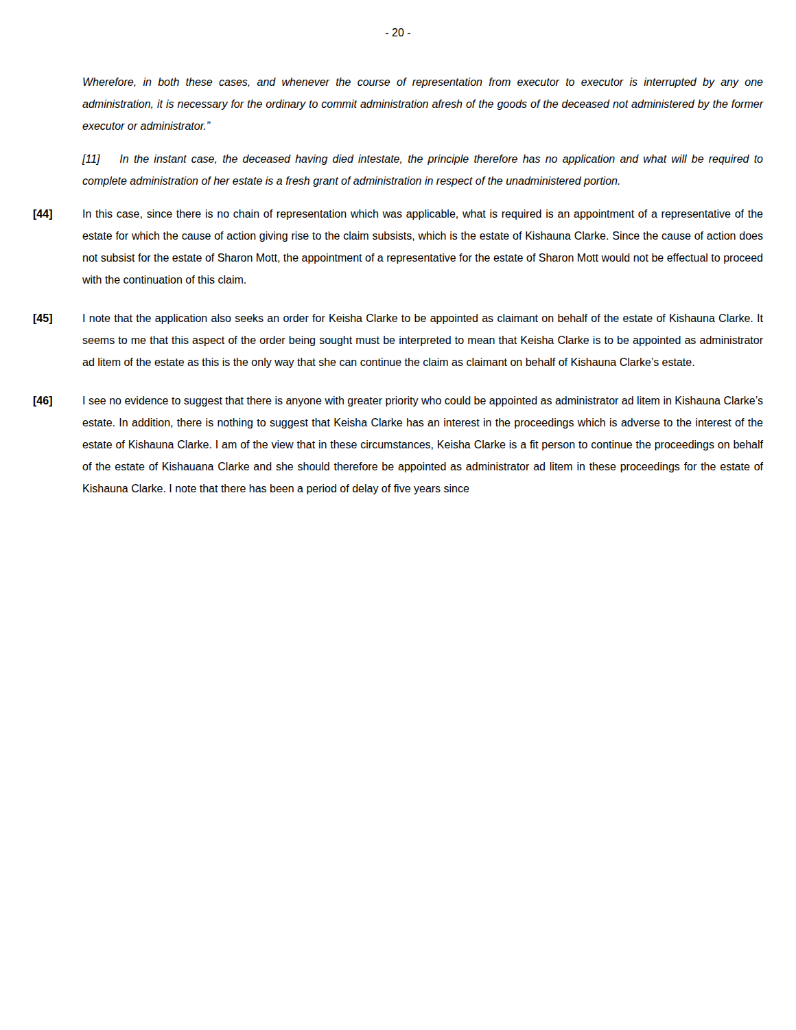- 20 -
Wherefore, in both these cases, and whenever the course of representation from executor to executor is interrupted by any one administration, it is necessary for the ordinary to commit administration afresh of the goods of the deceased not administered by the former executor or administrator.”
[11] In the instant case, the deceased having died intestate, the principle therefore has no application and what will be required to complete administration of her estate is a fresh grant of administration in respect of the unadministered portion.
[44]
In this case, since there is no chain of representation which was applicable, what is required is an appointment of a representative of the estate for which the cause of action giving rise to the claim subsists, which is the estate of Kishauna Clarke. Since the cause of action does not subsist for the estate of Sharon Mott, the appointment of a representative for the estate of Sharon Mott would not be effectual to proceed with the continuation of this claim.
[45]
I note that the application also seeks an order for Keisha Clarke to be appointed as claimant on behalf of the estate of Kishauna Clarke. It seems to me that this aspect of the order being sought must be interpreted to mean that Keisha Clarke is to be appointed as administrator ad litem of the estate as this is the only way that she can continue the claim as claimant on behalf of Kishauna Clarke’s estate.
[46]
I see no evidence to suggest that there is anyone with greater priority who could be appointed as administrator ad litem in Kishauna Clarke’s estate. In addition, there is nothing to suggest that Keisha Clarke has an interest in the proceedings which is adverse to the interest of the estate of Kishauna Clarke. I am of the view that in these circumstances, Keisha Clarke is a fit person to continue the proceedings on behalf of the estate of Kishauana Clarke and she should therefore be appointed as administrator ad litem in these proceedings for the estate of Kishauna Clarke. I note that there has been a period of delay of five years since